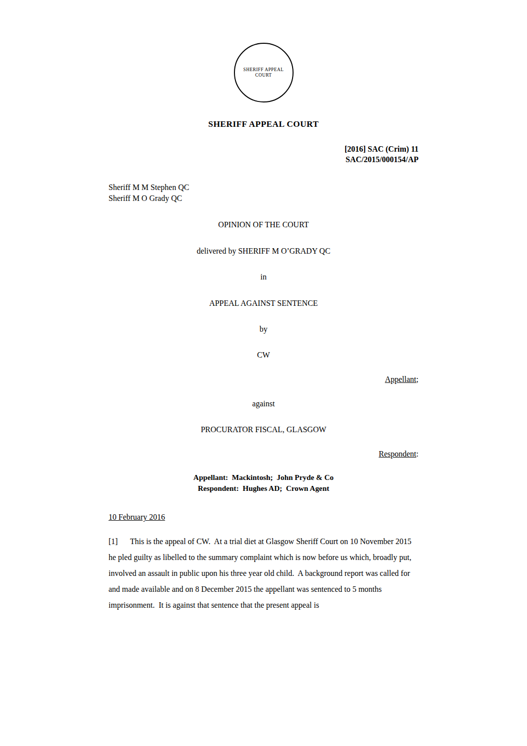SHERIFF APPEAL COURT
SHERIFF APPEAL COURT
[2016] SAC (Crim) 11
SAC/2015/000154/AP
Sheriff M M Stephen QC
Sheriff M O Grady QC
OPINION OF THE COURT
delivered by SHERIFF M O’GRADY QC
in
APPEAL AGAINST SENTENCE
by
CW
Appellant;
against
PROCURATOR FISCAL, GLASGOW
Respondent:
Appellant: Mackintosh; John Pryde & Co
Respondent: Hughes AD; Crown Agent
10 February 2016
[1] This is the appeal of CW. At a trial diet at Glasgow Sheriff Court on 10 November 2015 he pled guilty as libelled to the summary complaint which is now before us which, broadly put, involved an assault in public upon his three year old child. A background report was called for and made available and on 8 December 2015 the appellant was sentenced to 5 months imprisonment. It is against that sentence that the present appeal is